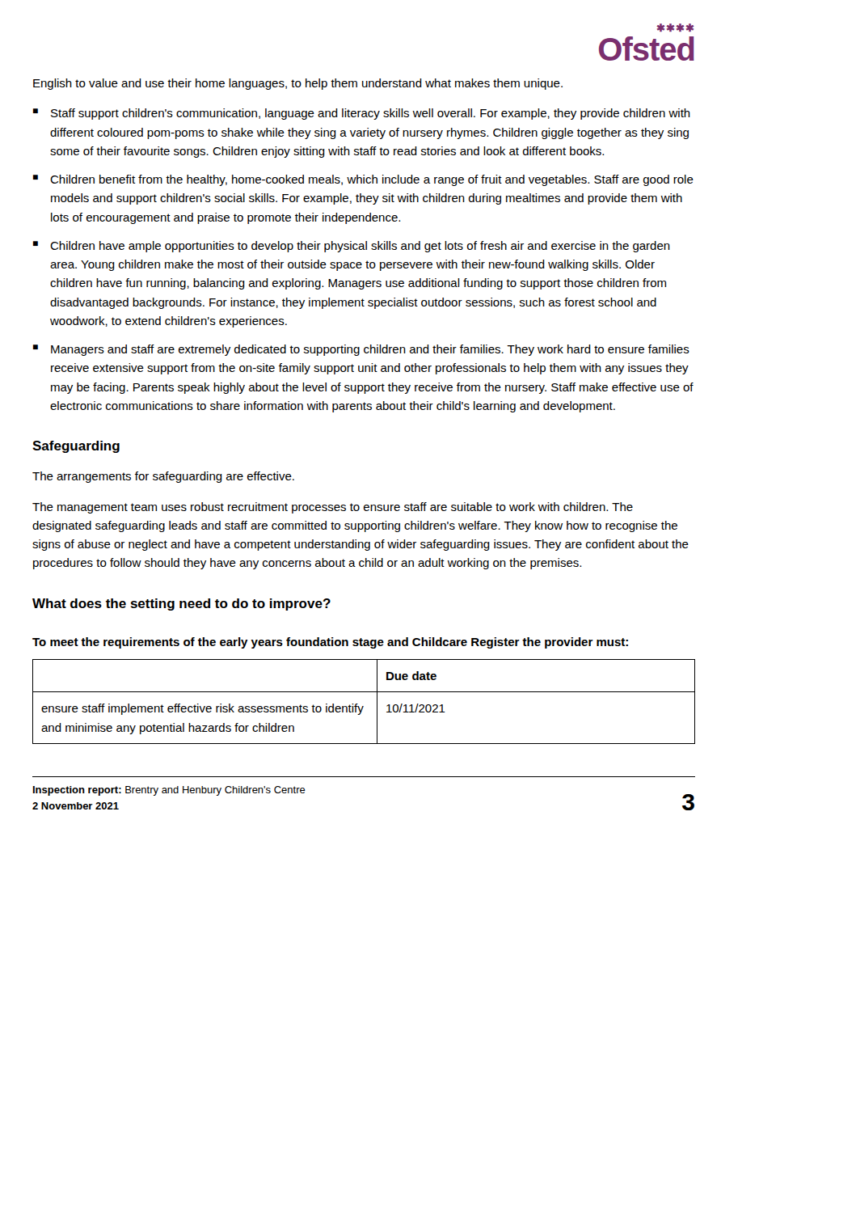✱✱✱✱
Ofsted
English to value and use their home languages, to help them understand what makes them unique.
Staff support children's communication, language and literacy skills well overall. For example, they provide children with different coloured pom-poms to shake while they sing a variety of nursery rhymes. Children giggle together as they sing some of their favourite songs. Children enjoy sitting with staff to read stories and look at different books.
Children benefit from the healthy, home-cooked meals, which include a range of fruit and vegetables. Staff are good role models and support children's social skills. For example, they sit with children during mealtimes and provide them with lots of encouragement and praise to promote their independence.
Children have ample opportunities to develop their physical skills and get lots of fresh air and exercise in the garden area. Young children make the most of their outside space to persevere with their new-found walking skills. Older children have fun running, balancing and exploring. Managers use additional funding to support those children from disadvantaged backgrounds. For instance, they implement specialist outdoor sessions, such as forest school and woodwork, to extend children's experiences.
Managers and staff are extremely dedicated to supporting children and their families. They work hard to ensure families receive extensive support from the on-site family support unit and other professionals to help them with any issues they may be facing. Parents speak highly about the level of support they receive from the nursery. Staff make effective use of electronic communications to share information with parents about their child's learning and development.
Safeguarding
The arrangements for safeguarding are effective.
The management team uses robust recruitment processes to ensure staff are suitable to work with children. The designated safeguarding leads and staff are committed to supporting children's welfare. They know how to recognise the signs of abuse or neglect and have a competent understanding of wider safeguarding issues. They are confident about the procedures to follow should they have any concerns about a child or an adult working on the premises.
What does the setting need to do to improve?
To meet the requirements of the early years foundation stage and Childcare Register the provider must:
| | Due date |
| ensure staff implement effective risk assessments to identify and minimise any potential hazards for children | 10/11/2021 |
Inspection report: Brentry and Henbury Children's Centre
2 November 2021
3